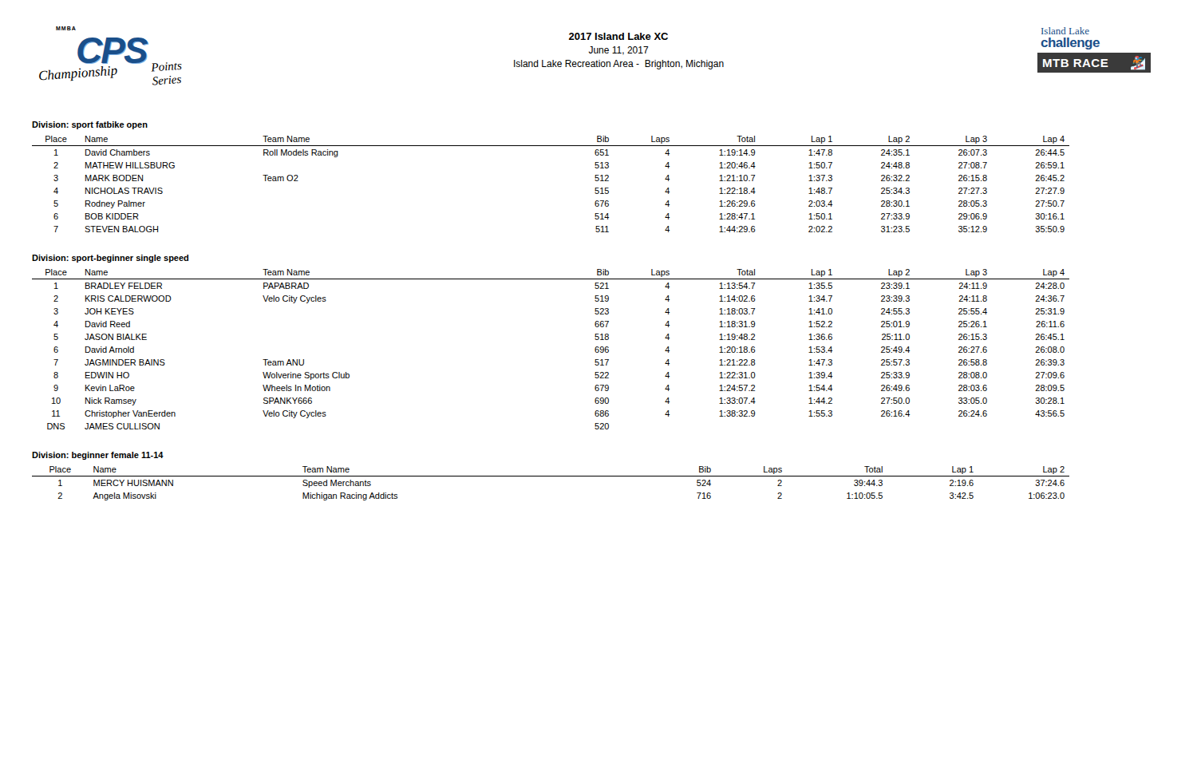MMBA CPS Championship Points Series
2017 Island Lake XC
June 11, 2017
Island Lake Recreation Area - Brighton, Michigan
Island Lake challenge
MTB RACE 🏂
Division: sport fatbike open
| Place | Name | Team Name | Bib | Laps | Total | Lap 1 | Lap 2 | Lap 3 | Lap 4 |
| --- | --- | --- | --- | --- | --- | --- | --- | --- | --- |
| 1 | David Chambers | Roll Models Racing | 651 | 4 | 1:19:14.9 | 1:47.8 | 24:35.1 | 26:07.3 | 26:44.5 |
| 2 | MATHEW HILLSBURG | | 513 | 4 | 1:20:46.4 | 1:50.7 | 24:48.8 | 27:08.7 | 26:59.1 |
| 3 | MARK BODEN | Team O2 | 512 | 4 | 1:21:10.7 | 1:37.3 | 26:32.2 | 26:15.8 | 26:45.2 |
| 4 | NICHOLAS TRAVIS | | 515 | 4 | 1:22:18.4 | 1:48.7 | 25:34.3 | 27:27.3 | 27:27.9 |
| 5 | Rodney Palmer | | 676 | 4 | 1:26:29.6 | 2:03.4 | 28:30.1 | 28:05.3 | 27:50.7 |
| 6 | BOB KIDDER | | 514 | 4 | 1:28:47.1 | 1:50.1 | 27:33.9 | 29:06.9 | 30:16.1 |
| 7 | STEVEN BALOGH | | 511 | 4 | 1:44:29.6 | 2:02.2 | 31:23.5 | 35:12.9 | 35:50.9 |
Division: sport-beginner single speed
| Place | Name | Team Name | Bib | Laps | Total | Lap 1 | Lap 2 | Lap 3 | Lap 4 |
| --- | --- | --- | --- | --- | --- | --- | --- | --- | --- |
| 1 | BRADLEY FELDER | PAPABRAD | 521 | 4 | 1:13:54.7 | 1:35.5 | 23:39.1 | 24:11.9 | 24:28.0 |
| 2 | KRIS CALDERWOOD | Velo City Cycles | 519 | 4 | 1:14:02.6 | 1:34.7 | 23:39.3 | 24:11.8 | 24:36.7 |
| 3 | JOH KEYES | | 523 | 4 | 1:18:03.7 | 1:41.0 | 24:55.3 | 25:55.4 | 25:31.9 |
| 4 | David Reed | | 667 | 4 | 1:18:31.9 | 1:52.2 | 25:01.9 | 25:26.1 | 26:11.6 |
| 5 | JASON BIALKE | | 518 | 4 | 1:19:48.2 | 1:36.6 | 25:11.0 | 26:15.3 | 26:45.1 |
| 6 | David Arnold | | 696 | 4 | 1:20:18.6 | 1:53.4 | 25:49.4 | 26:27.6 | 26:08.0 |
| 7 | JAGMINDER BAINS | Team ANU | 517 | 4 | 1:21:22.8 | 1:47.3 | 25:57.3 | 26:58.8 | 26:39.3 |
| 8 | EDWIN HO | Wolverine Sports Club | 522 | 4 | 1:22:31.0 | 1:39.4 | 25:33.9 | 28:08.0 | 27:09.6 |
| 9 | Kevin LaRoe | Wheels In Motion | 679 | 4 | 1:24:57.2 | 1:54.4 | 26:49.6 | 28:03.6 | 28:09.5 |
| 10 | Nick Ramsey | SPANKY666 | 690 | 4 | 1:33:07.4 | 1:44.2 | 27:50.0 | 33:05.0 | 30:28.1 |
| 11 | Christopher VanEerden | Velo City Cycles | 686 | 4 | 1:38:32.9 | 1:55.3 | 26:16.4 | 26:24.6 | 43:56.5 |
| DNS | JAMES CULLISON | | 520 | | | | | | |
Division: beginner female 11-14
| Place | Name | Team Name | Bib | Laps | Total | Lap 1 | Lap 2 |
| --- | --- | --- | --- | --- | --- | --- | --- |
| 1 | MERCY HUISMANN | Speed Merchants | 524 | 2 | 39:44.3 | 2:19.6 | 37:24.6 |
| 2 | Angela Misovski | Michigan Racing Addicts | 716 | 2 | 1:10:05.5 | 3:42.5 | 1:06:23.0 |